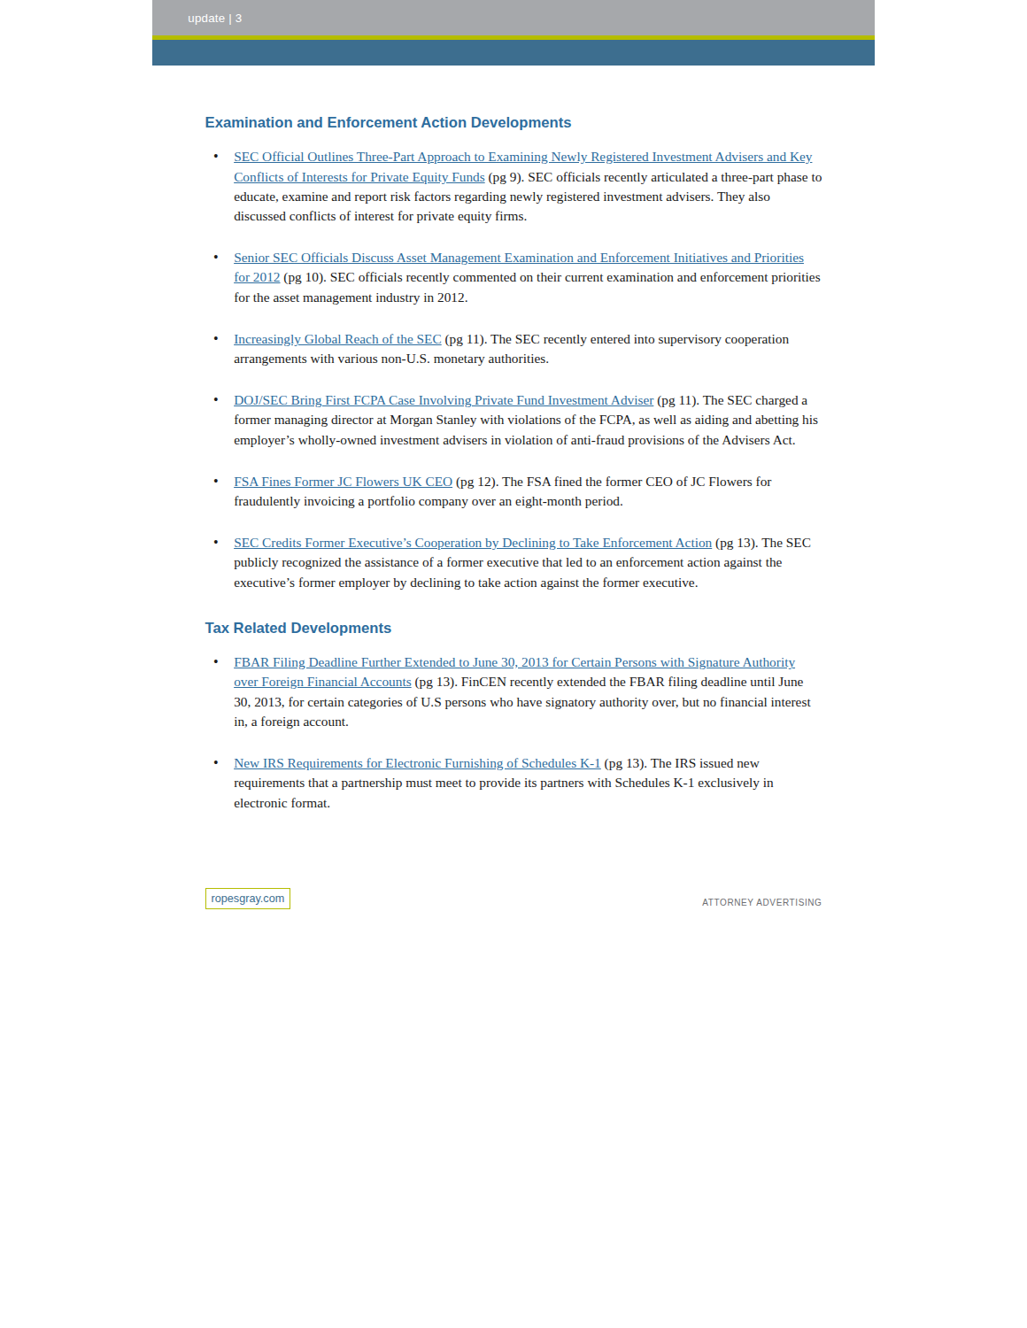update | 3
Examination and Enforcement Action Developments
SEC Official Outlines Three-Part Approach to Examining Newly Registered Investment Advisers and Key Conflicts of Interests for Private Equity Funds (pg 9). SEC officials recently articulated a three-part phase to educate, examine and report risk factors regarding newly registered investment advisers. They also discussed conflicts of interest for private equity firms.
Senior SEC Officials Discuss Asset Management Examination and Enforcement Initiatives and Priorities for 2012 (pg 10). SEC officials recently commented on their current examination and enforcement priorities for the asset management industry in 2012.
Increasingly Global Reach of the SEC (pg 11). The SEC recently entered into supervisory cooperation arrangements with various non-U.S. monetary authorities.
DOJ/SEC Bring First FCPA Case Involving Private Fund Investment Adviser (pg 11). The SEC charged a former managing director at Morgan Stanley with violations of the FCPA, as well as aiding and abetting his employer’s wholly-owned investment advisers in violation of anti-fraud provisions of the Advisers Act.
FSA Fines Former JC Flowers UK CEO (pg 12). The FSA fined the former CEO of JC Flowers for fraudulently invoicing a portfolio company over an eight-month period.
SEC Credits Former Executive’s Cooperation by Declining to Take Enforcement Action (pg 13). The SEC publicly recognized the assistance of a former executive that led to an enforcement action against the executive’s former employer by declining to take action against the former executive.
Tax Related Developments
FBAR Filing Deadline Further Extended to June 30, 2013 for Certain Persons with Signature Authority over Foreign Financial Accounts (pg 13). FinCEN recently extended the FBAR filing deadline until June 30, 2013, for certain categories of U.S persons who have signatory authority over, but no financial interest in, a foreign account.
New IRS Requirements for Electronic Furnishing of Schedules K-1 (pg 13). The IRS issued new requirements that a partnership must meet to provide its partners with Schedules K-1 exclusively in electronic format.
ropesgray.com ATTORNEY ADVERTISING